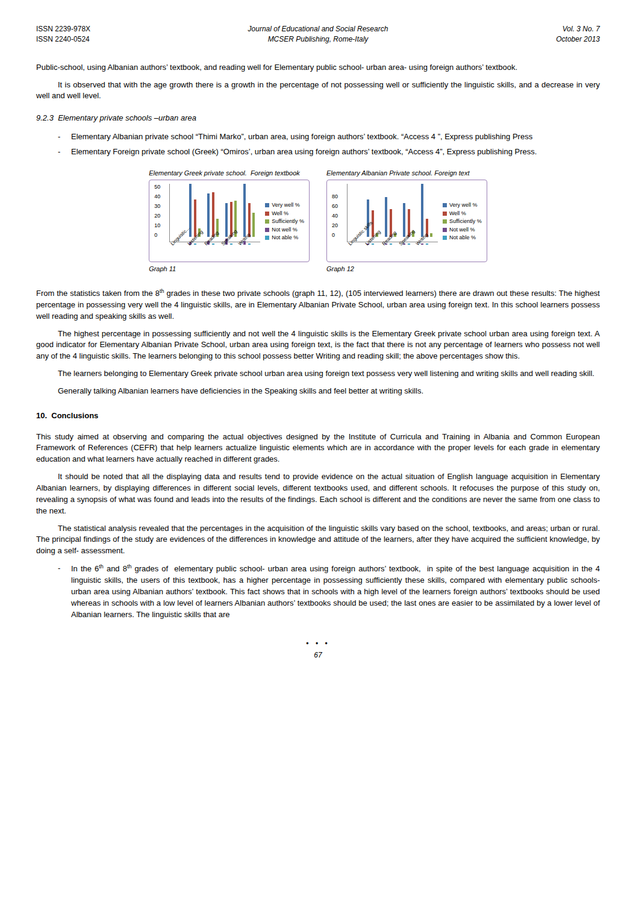| ISSN 2239-978X ISSN 2240-0524 | Journal of Educational and Social Research MCSER Publishing, Rome-Italy | Vol. 3 No. 7 October 2013 |
Public-school, using Albanian authors’ textbook, and reading well for Elementary public school- urban area- using foreign authors’ textbook.
It is observed that with the age growth there is a growth in the percentage of not possessing well or sufficiently the linguistic skills, and a decrease in very well and well level.
9.2.3 Elementary private schools –urban area
Elementary Albanian private school “Thimi Marko”, urban area, using foreign authors’ textbook. “Access 4 ”, Express publishing Press
Elementary Foreign private school (Greek) “Omiros’, urban area using foreign authors’ textbook, “Access 4”, Express publishing Press.
| Elementary Greek private school. Foreign textbook / 50 40 30 20 10 0 / / Very well % Well % Sufficiently % Not well % Not able % / / / Linguistic… Listening Reading Speaking Writing / / Graph 11 | Elementary Albanian Private school. Foreign text / 80 60 40 20 0 / / Very well % Well % Sufficiently % Not well % Not able % / / / Linguistic skills Listening Reading Speaking Writing / / Graph 12 |
From the statistics taken from the 8th grades in these two private schools (graph 11, 12), (105 interviewed learners) there are drawn out these results: The highest percentage in possessing very well the 4 linguistic skills, are in Elementary Albanian Private School, urban area using foreign text. In this school learners possess well reading and speaking skills as well.
The highest percentage in possessing sufficiently and not well the 4 linguistic skills is the Elementary Greek private school urban area using foreign text. A good indicator for Elementary Albanian Private School, urban area using foreign text, is the fact that there is not any percentage of learners who possess not well any of the 4 linguistic skills. The learners belonging to this school possess better Writing and reading skill; the above percentages show this.
The learners belonging to Elementary Greek private school urban area using foreign text possess very well listening and writing skills and well reading skill.
Generally talking Albanian learners have deficiencies in the Speaking skills and feel better at writing skills.
10. Conclusions
This study aimed at observing and comparing the actual objectives designed by the Institute of Curricula and Training in Albania and Common European Framework of References (CEFR) that help learners actualize linguistic elements which are in accordance with the proper levels for each grade in elementary education and what learners have actually reached in different grades.
It should be noted that all the displaying data and results tend to provide evidence on the actual situation of English language acquisition in Elementary Albanian learners, by displaying differences in different social levels, different textbooks used, and different schools. It refocuses the purpose of this study on, revealing a synopsis of what was found and leads into the results of the findings. Each school is different and the conditions are never the same from one class to the next.
The statistical analysis revealed that the percentages in the acquisition of the linguistic skills vary based on the school, textbooks, and areas; urban or rural. The principal findings of the study are evidences of the differences in knowledge and attitude of the learners, after they have acquired the sufficient knowledge, by doing a self- assessment.
In the 6th and 8th grades of elementary public school- urban area using foreign authors’ textbook, in spite of the best language acquisition in the 4 linguistic skills, the users of this textbook, has a higher percentage in possessing sufficiently these skills, compared with elementary public schools- urban area using Albanian authors’ textbook. This fact shows that in schools with a high level of the learners foreign authors’ textbooks should be used whereas in schools with a low level of learners Albanian authors’ textbooks should be used; the last ones are easier to be assimilated by a lower level of Albanian learners. The linguistic skills that are
• • •
67